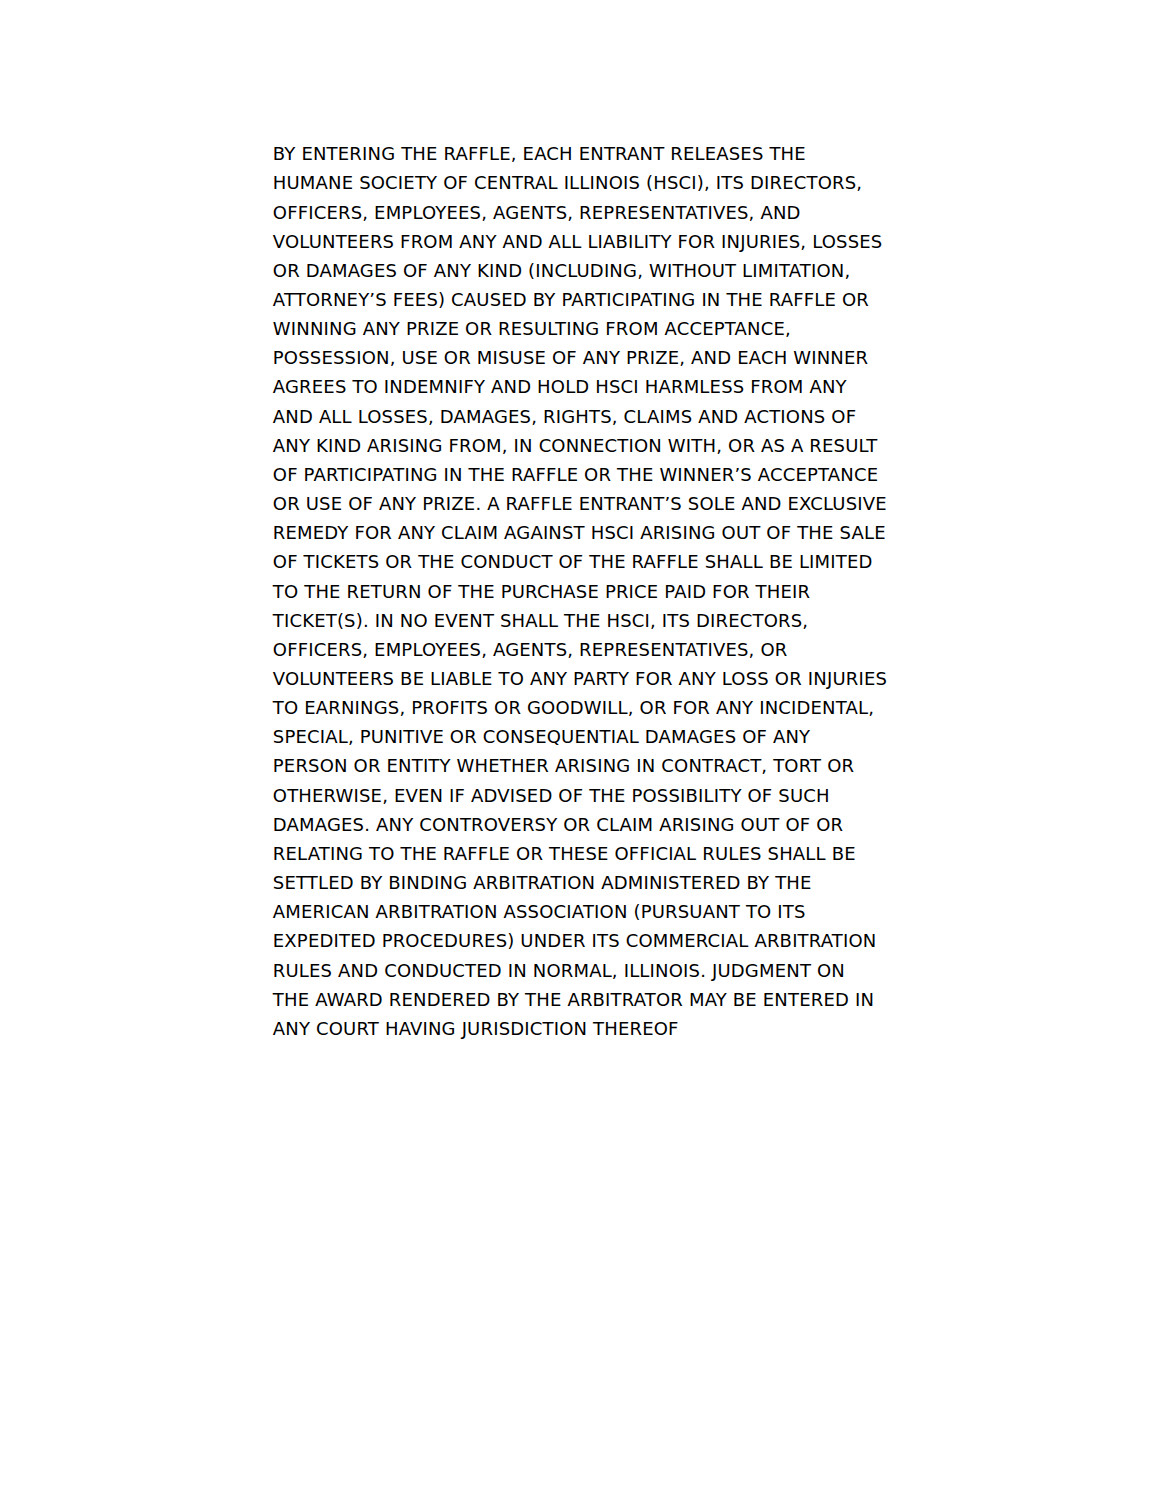By entering the raffle, each entrant releases the Humane Society of Central Illinois (HSCI), its directors, officers, employees, agents, representatives, and volunteers from any and all liability for injuries, losses or damages of any kind (including, without limitation, attorney’s fees) caused by participating in the raffle or winning any prize or resulting from acceptance, possession, use or misuse of any prize, and each winner agrees to indemnify and hold HSCI harmless from any and all losses, damages, rights, claims and actions of any kind arising from, in connection with, or as a result of participating in the raffle or the winner’s acceptance or use of any prize. A raffle entrant’s sole and exclusive remedy for any claim against HSCI arising out of the sale of tickets or the conduct of the raffle shall be limited to the return of the purchase price paid for their ticket(s). In no event shall the HSCI, its directors, officers, employees, agents, representatives, or volunteers be liable to any party for any loss or injuries to earnings, profits or goodwill, or for any incidental, special, punitive or consequential damages of any person or entity whether arising in contract, tort or otherwise, even if advised of the possibility of such damages. Any controversy or claim arising out of or relating to the raffle or these official rules shall be settled by binding arbitration administered by the American Arbitration Association (pursuant to its expedited procedures) under its Commercial Arbitration Rules and conducted in Normal, Illinois. Judgment on the award rendered by the arbitrator may be entered in any court having jurisdiction thereof